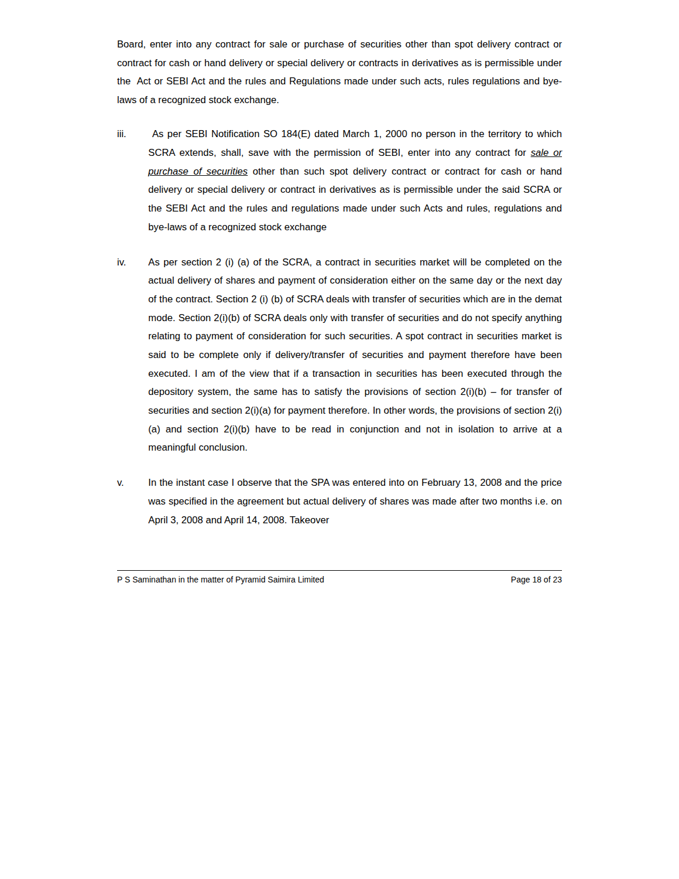Board, enter into any contract for sale or purchase of securities other than spot delivery contract or contract for cash or hand delivery or special delivery or contracts in derivatives as is permissible under the Act or SEBI Act and the rules and Regulations made under such acts, rules regulations and bye-laws of a recognized stock exchange.
iii. As per SEBI Notification SO 184(E) dated March 1, 2000 no person in the territory to which SCRA extends, shall, save with the permission of SEBI, enter into any contract for sale or purchase of securities other than such spot delivery contract or contract for cash or hand delivery or special delivery or contract in derivatives as is permissible under the said SCRA or the SEBI Act and the rules and regulations made under such Acts and rules, regulations and bye-laws of a recognized stock exchange
iv. As per section 2 (i) (a) of the SCRA, a contract in securities market will be completed on the actual delivery of shares and payment of consideration either on the same day or the next day of the contract. Section 2 (i) (b) of SCRA deals with transfer of securities which are in the demat mode. Section 2(i)(b) of SCRA deals only with transfer of securities and do not specify anything relating to payment of consideration for such securities. A spot contract in securities market is said to be complete only if delivery/transfer of securities and payment therefore have been executed. I am of the view that if a transaction in securities has been executed through the depository system, the same has to satisfy the provisions of section 2(i)(b) – for transfer of securities and section 2(i)(a) for payment therefore. In other words, the provisions of section 2(i)(a) and section 2(i)(b) have to be read in conjunction and not in isolation to arrive at a meaningful conclusion.
v. In the instant case I observe that the SPA was entered into on February 13, 2008 and the price was specified in the agreement but actual delivery of shares was made after two months i.e. on April 3, 2008 and April 14, 2008. Takeover
P S Saminathan in the matter of Pyramid Saimira Limited
Page 18 of 23